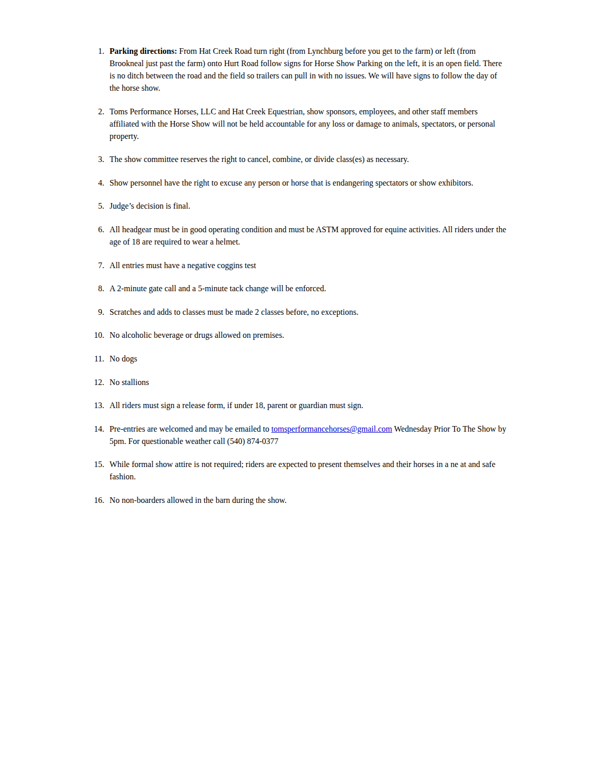Parking directions: From Hat Creek Road turn right (from Lynchburg before you get to the farm) or left (from Brookneal just past the farm) onto Hurt Road follow signs for Horse Show Parking on the left, it is an open field. There is no ditch between the road and the field so trailers can pull in with no issues. We will have signs to follow the day of the horse show.
Toms Performance Horses, LLC and Hat Creek Equestrian, show sponsors, employees, and other staff members affiliated with the Horse Show will not be held accountable for any loss or damage to animals, spectators, or personal property.
The show committee reserves the right to cancel, combine, or divide class(es) as necessary.
Show personnel have the right to excuse any person or horse that is endangering spectators or show exhibitors.
Judge’s decision is final.
All headgear must be in good operating condition and must be ASTM approved for equine activities. All riders under the age of 18 are required to wear a helmet.
All entries must have a negative coggins test
A 2-minute gate call and a 5-minute tack change will be enforced.
Scratches and adds to classes must be made 2 classes before, no exceptions.
No alcoholic beverage or drugs allowed on premises.
No dogs
No stallions
All riders must sign a release form, if under 18, parent or guardian must sign.
Pre-entries are welcomed and may be emailed to tomsperformancehorses@gmail.com Wednesday Prior To The Show by 5pm. For questionable weather call (540) 874-0377
While formal show attire is not required; riders are expected to present themselves and their horses in a ne at and safe fashion.
No non-boarders allowed in the barn during the show.